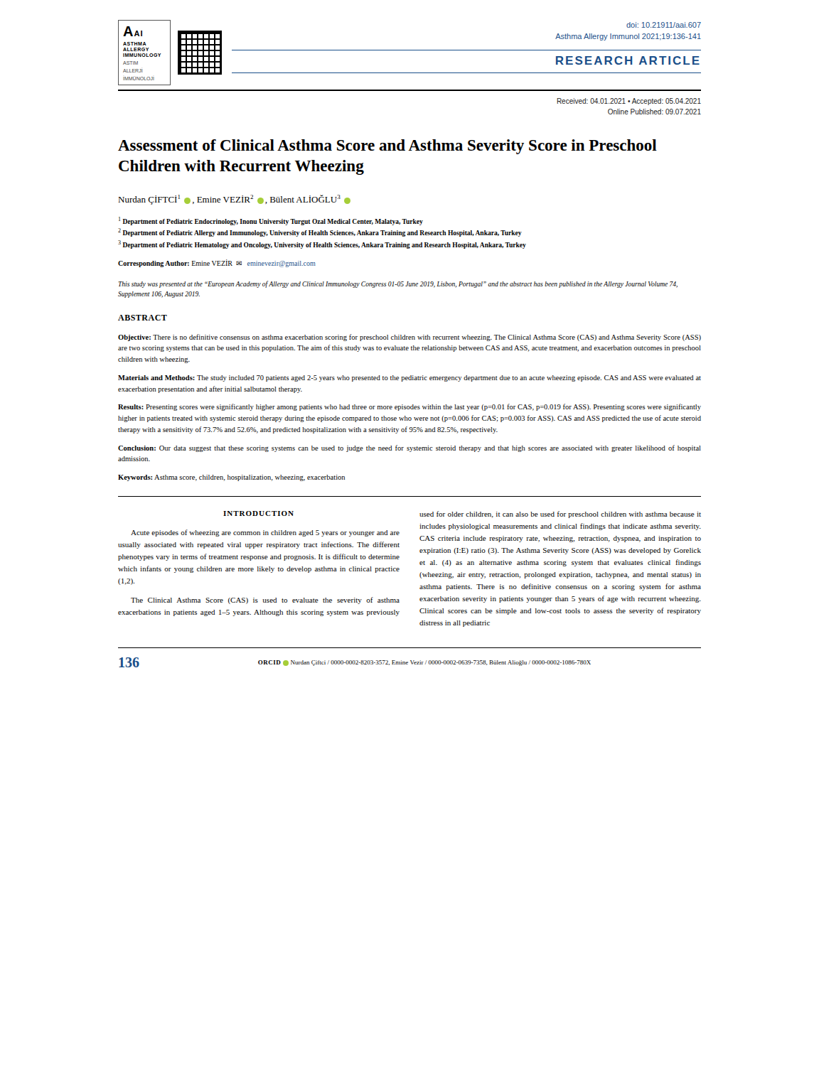AAI ASTHMA ALLERGY IMMUNOLOGY ASTIM ALLERJİ İMMÜNOLOJİ
doi: 10.21911/aai.607
Asthma Allergy Immunol 2021;19:136-141
RESEARCH ARTICLE
Received: 04.01.2021 • Accepted: 05.04.2021
Online Published: 09.07.2021
Assessment of Clinical Asthma Score and Asthma Severity Score in Preschool Children with Recurrent Wheezing
Nurdan ÇİFTCİ1 , Emine VEZİR2 , Bülent ALİOĞLU3
1 Department of Pediatric Endocrinology, Inonu University Turgut Ozal Medical Center, Malatya, Turkey
2 Department of Pediatric Allergy and Immunology, University of Health Sciences, Ankara Training and Research Hospital, Ankara, Turkey
3 Department of Pediatric Hematology and Oncology, University of Health Sciences, Ankara Training and Research Hospital, Ankara, Turkey
Corresponding Author: Emine VEZİR ✉ eminevezir@gmail.com
This study was presented at the “European Academy of Allergy and Clinical Immunology Congress 01-05 June 2019, Lisbon, Portugal” and the abstract has been published in the Allergy Journal Volume 74, Supplement 106, August 2019.
ABSTRACT
Objective: There is no definitive consensus on asthma exacerbation scoring for preschool children with recurrent wheezing. The Clinical Asthma Score (CAS) and Asthma Severity Score (ASS) are two scoring systems that can be used in this population. The aim of this study was to evaluate the relationship between CAS and ASS, acute treatment, and exacerbation outcomes in preschool children with wheezing.
Materials and Methods: The study included 70 patients aged 2-5 years who presented to the pediatric emergency department due to an acute wheezing episode. CAS and ASS were evaluated at exacerbation presentation and after initial salbutamol therapy.
Results: Presenting scores were significantly higher among patients who had three or more episodes within the last year (p=0.01 for CAS, p=0.019 for ASS). Presenting scores were significantly higher in patients treated with systemic steroid therapy during the episode compared to those who were not (p=0.006 for CAS; p=0.003 for ASS). CAS and ASS predicted the use of acute steroid therapy with a sensitivity of 73.7% and 52.6%, and predicted hospitalization with a sensitivity of 95% and 82.5%, respectively.
Conclusion: Our data suggest that these scoring systems can be used to judge the need for systemic steroid therapy and that high scores are associated with greater likelihood of hospital admission.
Keywords: Asthma score, children, hospitalization, wheezing, exacerbation
INTRODUCTION
Acute episodes of wheezing are common in children aged 5 years or younger and are usually associated with repeated viral upper respiratory tract infections. The different phenotypes vary in terms of treatment response and prognosis. It is difficult to determine which infants or young children are more likely to develop asthma in clinical practice (1,2).
The Clinical Asthma Score (CAS) is used to evaluate the severity of asthma exacerbations in patients aged 1–5 years. Although this scoring system was previously used for older children, it can also be used for preschool children with asthma because it includes physiological measurements and clinical findings that indicate asthma severity. CAS criteria include respiratory rate, wheezing, retraction, dyspnea, and inspiration to expiration (I:E) ratio (3). The Asthma Severity Score (ASS) was developed by Gorelick et al. (4) as an alternative asthma scoring system that evaluates clinical findings (wheezing, air entry, retraction, prolonged expiration, tachypnea, and mental status) in asthma patients. There is no definitive consensus on a scoring system for asthma exacerbation severity in patients younger than 5 years of age with recurrent wheezing. Clinical scores can be simple and low-cost tools to assess the severity of respiratory distress in all pediatric
136
ORCID Nurdan Çiftci / 0000-0002-8203-3572, Emine Vezir / 0000-0002-0639-7358, Bülent Alioğlu / 0000-0002-1086-780X